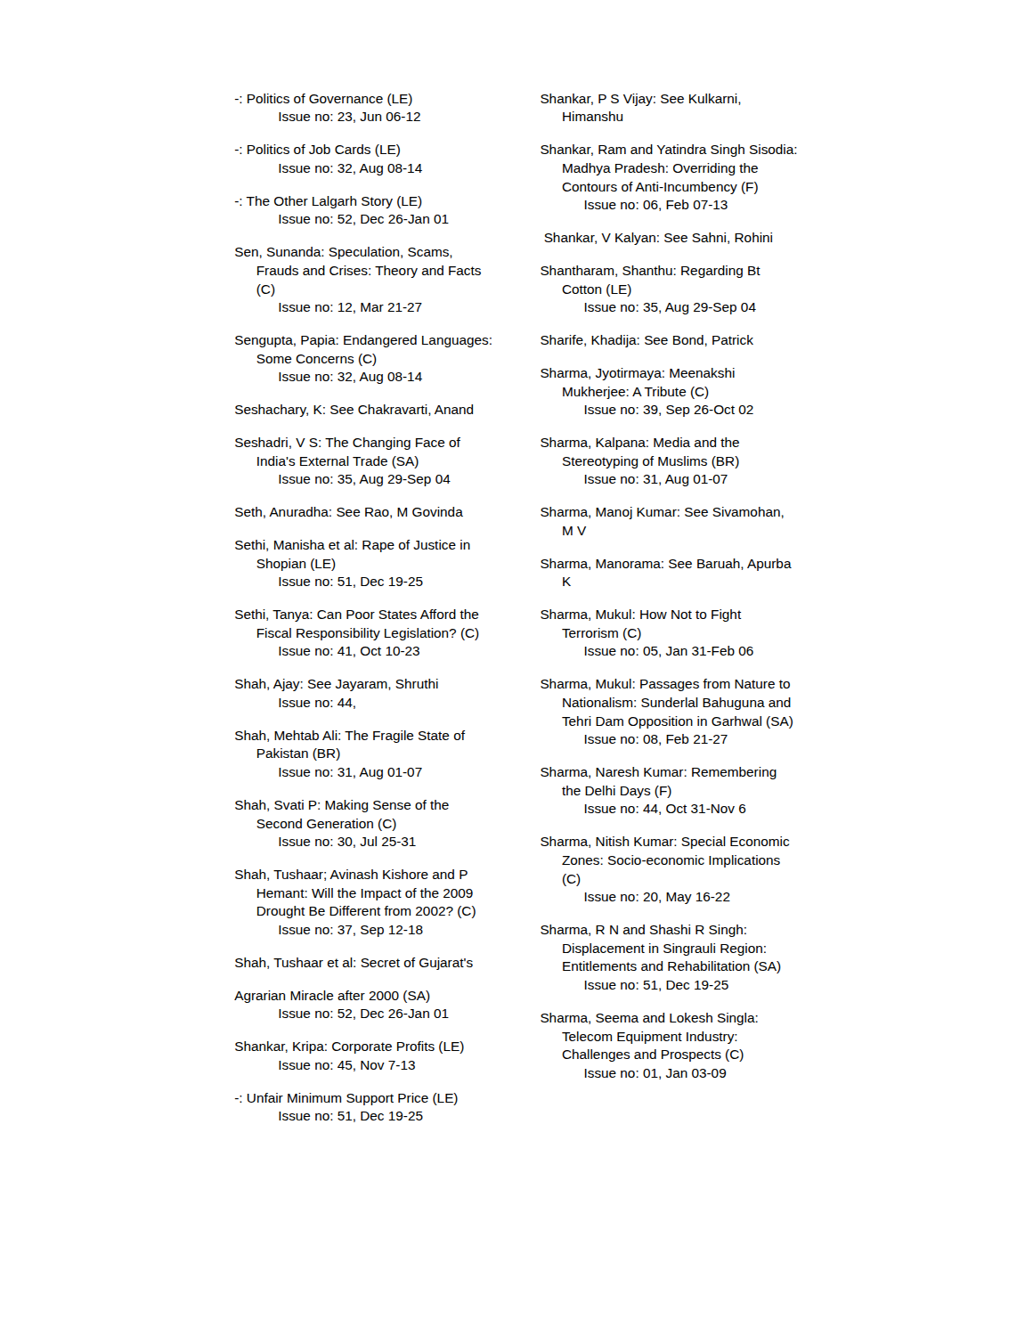-: Politics of Governance (LE) Issue no: 23, Jun 06-12
-: Politics of Job Cards (LE) Issue no: 32, Aug 08-14
-: The Other Lalgarh Story (LE) Issue no: 52, Dec 26-Jan 01
Sen, Sunanda: Speculation, Scams, Frauds and Crises: Theory and Facts (C) Issue no: 12, Mar 21-27
Sengupta, Papia: Endangered Languages: Some Concerns (C) Issue no: 32, Aug 08-14
Seshachary, K: See Chakravarti, Anand
Seshadri, V S: The Changing Face of India's External Trade (SA) Issue no: 35, Aug 29-Sep 04
Seth, Anuradha: See Rao, M Govinda
Sethi, Manisha et al: Rape of Justice in Shopian (LE) Issue no: 51, Dec 19-25
Sethi, Tanya: Can Poor States Afford the Fiscal Responsibility Legislation? (C) Issue no: 41, Oct 10-23
Shah, Ajay: See Jayaram, Shruthi Issue no: 44,
Shah, Mehtab Ali: The Fragile State of Pakistan (BR) Issue no: 31, Aug 01-07
Shah, Svati P: Making Sense of the Second Generation (C) Issue no: 30, Jul 25-31
Shah, Tushaar; Avinash Kishore and P Hemant: Will the Impact of the 2009 Drought Be Different from 2002? (C) Issue no: 37, Sep 12-18
Shah, Tushaar et al: Secret of Gujarat's
Agrarian Miracle after 2000 (SA) Issue no: 52, Dec 26-Jan 01
Shankar, Kripa: Corporate Profits (LE) Issue no: 45, Nov 7-13
-: Unfair Minimum Support Price (LE) Issue no: 51, Dec 19-25
Shankar, P S Vijay: See Kulkarni, Himanshu
Shankar, Ram and Yatindra Singh Sisodia: Madhya Pradesh: Overriding the Contours of Anti-Incumbency (F) Issue no: 06, Feb 07-13
Shankar, V Kalyan: See Sahni, Rohini
Shantharam, Shanthu: Regarding Bt Cotton (LE) Issue no: 35, Aug 29-Sep 04
Sharife, Khadija: See Bond, Patrick
Sharma, Jyotirmaya: Meenakshi Mukherjee: A Tribute (C) Issue no: 39, Sep 26-Oct 02
Sharma, Kalpana: Media and the Stereotyping of Muslims (BR) Issue no: 31, Aug 01-07
Sharma, Manoj Kumar: See Sivamohan, M V
Sharma, Manorama: See Baruah, Apurba K
Sharma, Mukul: How Not to Fight Terrorism (C) Issue no: 05, Jan 31-Feb 06
Sharma, Mukul: Passages from Nature to Nationalism: Sunderlal Bahuguna and Tehri Dam Opposition in Garhwal (SA) Issue no: 08, Feb 21-27
Sharma, Naresh Kumar: Remembering the Delhi Days (F) Issue no: 44, Oct 31-Nov 6
Sharma, Nitish Kumar: Special Economic Zones: Socio-economic Implications (C) Issue no: 20, May 16-22
Sharma, R N and Shashi R Singh: Displacement in Singrauli Region: Entitlements and Rehabilitation (SA) Issue no: 51, Dec 19-25
Sharma, Seema and Lokesh Singla: Telecom Equipment Industry: Challenges and Prospects (C) Issue no: 01, Jan 03-09